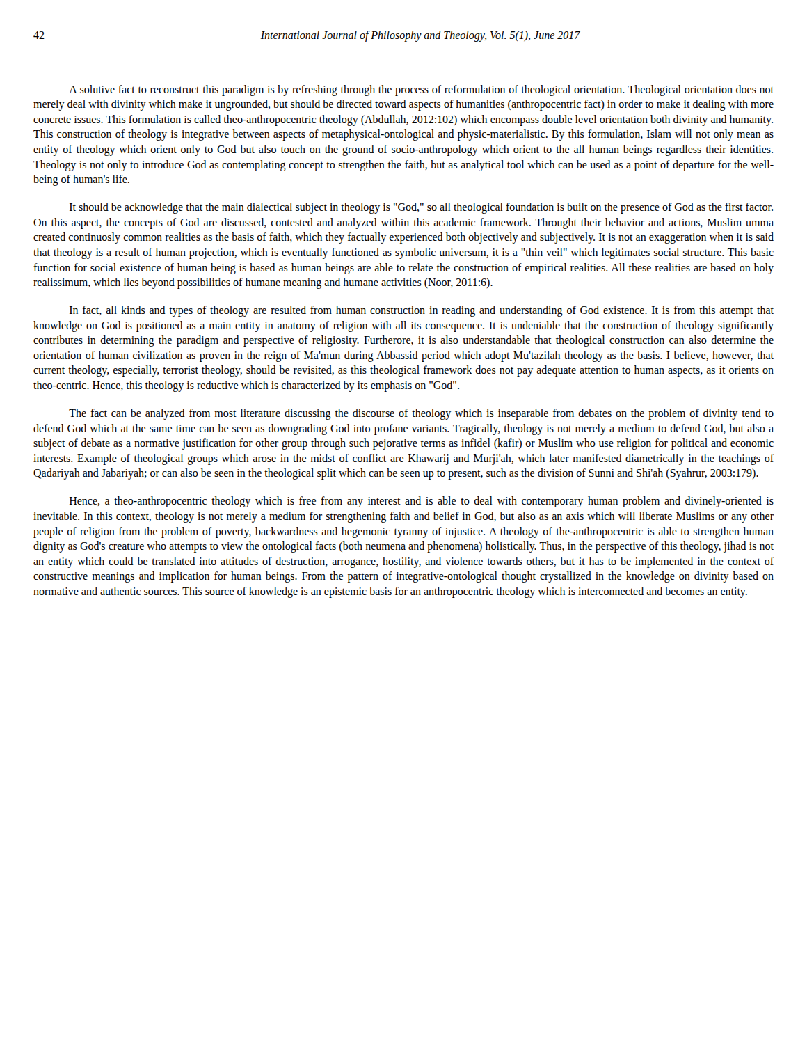42 International Journal of Philosophy and Theology, Vol. 5(1), June 2017
A solutive fact to reconstruct this paradigm is by refreshing through the process of reformulation of theological orientation. Theological orientation does not merely deal with divinity which make it ungrounded, but should be directed toward aspects of humanities (anthropocentric fact) in order to make it dealing with more concrete issues. This formulation is called theo-anthropocentric theology (Abdullah, 2012:102) which encompass double level orientation both divinity and humanity. This construction of theology is integrative between aspects of metaphysical-ontological and physic-materialistic. By this formulation, Islam will not only mean as entity of theology which orient only to God but also touch on the ground of socio-anthropology which orient to the all human beings regardless their identities. Theology is not only to introduce God as contemplating concept to strengthen the faith, but as analytical tool which can be used as a point of departure for the well-being of human's life.
It should be acknowledge that the main dialectical subject in theology is "God," so all theological foundation is built on the presence of God as the first factor. On this aspect, the concepts of God are discussed, contested and analyzed within this academic framework. Throught their behavior and actions, Muslim umma created continuosly common realities as the basis of faith, which they factually experienced both objectively and subjectively. It is not an exaggeration when it is said that theology is a result of human projection, which is eventually functioned as symbolic universum, it is a "thin veil" which legitimates social structure. This basic function for social existence of human being is based as human beings are able to relate the construction of empirical realities. All these realities are based on holy realissimum, which lies beyond possibilities of humane meaning and humane activities (Noor, 2011:6).
In fact, all kinds and types of theology are resulted from human construction in reading and understanding of God existence. It is from this attempt that knowledge on God is positioned as a main entity in anatomy of religion with all its consequence. It is undeniable that the construction of theology significantly contributes in determining the paradigm and perspective of religiosity. Furtherore, it is also understandable that theological construction can also determine the orientation of human civilization as proven in the reign of Ma'mun during Abbassid period which adopt Mu'tazilah theology as the basis. I believe, however, that current theology, especially, terrorist theology, should be revisited, as this theological framework does not pay adequate attention to human aspects, as it orients on theo-centric. Hence, this theology is reductive which is characterized by its emphasis on "God".
The fact can be analyzed from most literature discussing the discourse of theology which is inseparable from debates on the problem of divinity tend to defend God which at the same time can be seen as downgrading God into profane variants. Tragically, theology is not merely a medium to defend God, but also a subject of debate as a normative justification for other group through such pejorative terms as infidel (kafir) or Muslim who use religion for political and economic interests. Example of theological groups which arose in the midst of conflict are Khawarij and Murji'ah, which later manifested diametrically in the teachings of Qadariyah and Jabariyah; or can also be seen in the theological split which can be seen up to present, such as the division of Sunni and Shi'ah (Syahrur, 2003:179).
Hence, a theo-anthropocentric theology which is free from any interest and is able to deal with contemporary human problem and divinely-oriented is inevitable. In this context, theology is not merely a medium for strengthening faith and belief in God, but also as an axis which will liberate Muslims or any other people of religion from the problem of poverty, backwardness and hegemonic tyranny of injustice. A theology of the-anthropocentric is able to strengthen human dignity as God's creature who attempts to view the ontological facts (both neumena and phenomena) holistically. Thus, in the perspective of this theology, jihad is not an entity which could be translated into attitudes of destruction, arrogance, hostility, and violence towards others, but it has to be implemented in the context of constructive meanings and implication for human beings. From the pattern of integrative-ontological thought crystallized in the knowledge on divinity based on normative and authentic sources. This source of knowledge is an epistemic basis for an anthropocentric theology which is interconnected and becomes an entity.